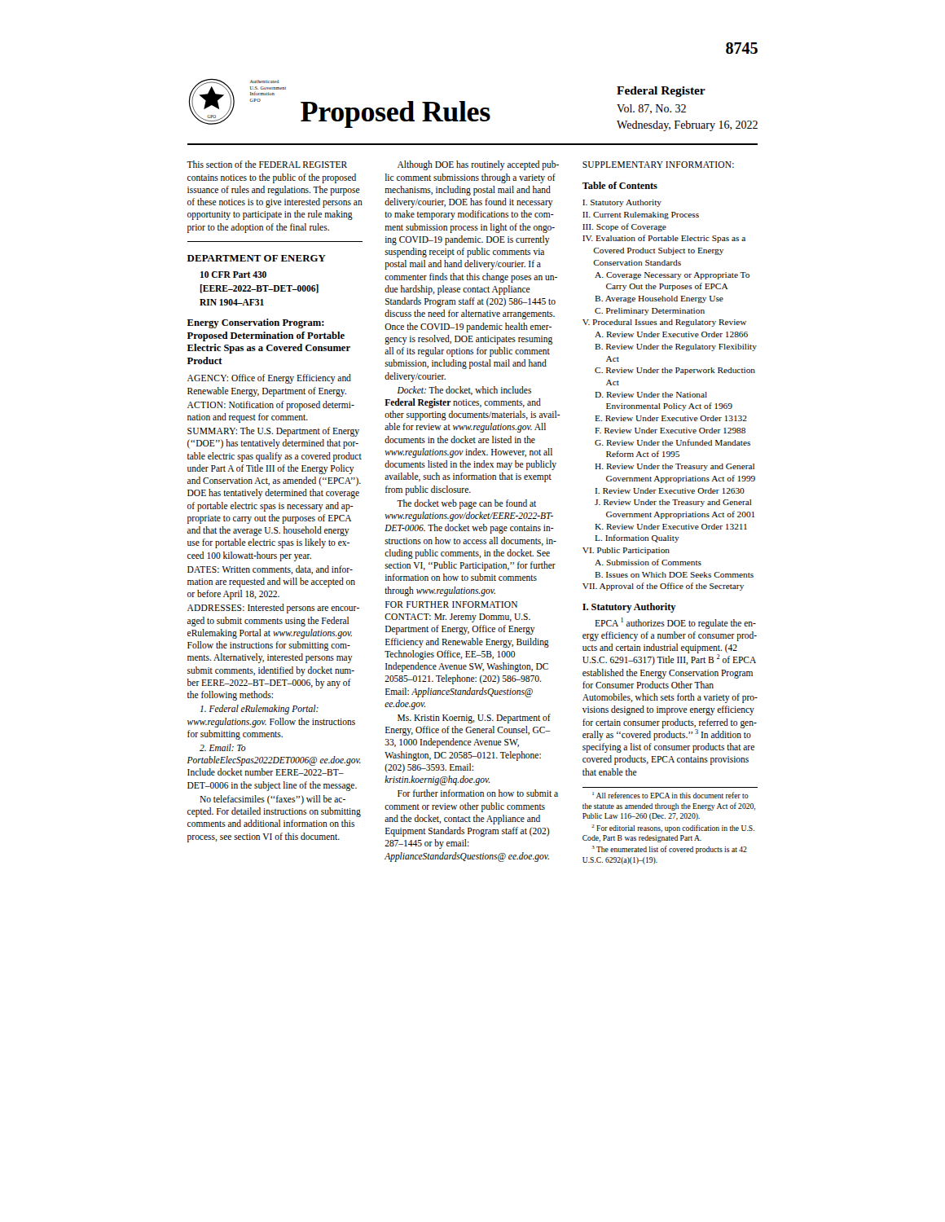8745
GPO
Authenticated
U.S. Government
Information
GPO
Proposed Rules
Federal Register
Vol. 87, No. 32
Wednesday, February 16, 2022
This section of the FEDERAL REGISTER contains notices to the public of the proposed issuance of rules and regulations. The purpose of these notices is to give interested persons an opportunity to participate in the rule making prior to the adoption of the final rules.
DEPARTMENT OF ENERGY
10 CFR Part 430
[EERE–2022–BT–DET–0006]
RIN 1904–AF31
Energy Conservation Program: Proposed Determination of Portable Electric Spas as a Covered Consumer Product
AGENCY: Office of Energy Efficiency and Renewable Energy, Department of Energy.
ACTION: Notification of proposed determination and request for comment.
SUMMARY: The U.S. Department of Energy (‘‘DOE’’) has tentatively determined that portable electric spas qualify as a covered product under Part A of Title III of the Energy Policy and Conservation Act, as amended (‘‘EPCA’’). DOE has tentatively determined that coverage of portable electric spas is necessary and appropriate to carry out the purposes of EPCA and that the average U.S. household energy use for portable electric spas is likely to exceed 100 kilowatt-hours per year.
DATES: Written comments, data, and information are requested and will be accepted on or before April 18, 2022.
ADDRESSES: Interested persons are encouraged to submit comments using the Federal eRulemaking Portal at www.regulations.gov. Follow the instructions for submitting comments. Alternatively, interested persons may submit comments, identified by docket number EERE–2022–BT–DET–0006, by any of the following methods:
1. Federal eRulemaking Portal: www.regulations.gov. Follow the instructions for submitting comments.
2. Email: To PortableElecSpas2022DET0006@ ee.doe.gov. Include docket number EERE–2022–BT–DET–0006 in the subject line of the message.
No telefacsimiles (‘‘faxes’’) will be accepted. For detailed instructions on submitting comments and additional information on this process, see section VI of this document.
Although DOE has routinely accepted public comment submissions through a variety of mechanisms, including postal mail and hand delivery/courier, DOE has found it necessary to make temporary modifications to the comment submission process in light of the ongoing COVID–19 pandemic. DOE is currently suspending receipt of public comments via postal mail and hand delivery/courier. If a commenter finds that this change poses an undue hardship, please contact Appliance Standards Program staff at (202) 586–1445 to discuss the need for alternative arrangements. Once the COVID–19 pandemic health emergency is resolved, DOE anticipates resuming all of its regular options for public comment submission, including postal mail and hand delivery/courier.
Docket: The docket, which includes Federal Register notices, comments, and other supporting documents/materials, is available for review at www.regulations.gov. All documents in the docket are listed in the www.regulations.gov index. However, not all documents listed in the index may be publicly available, such as information that is exempt from public disclosure.
The docket web page can be found at www.regulations.gov/docket/EERE-2022-BT-DET-0006. The docket web page contains instructions on how to access all documents, including public comments, in the docket. See section VI, ‘‘Public Participation,’’ for further information on how to submit comments through www.regulations.gov.
FOR FURTHER INFORMATION CONTACT: Mr. Jeremy Dommu, U.S. Department of Energy, Office of Energy Efficiency and Renewable Energy, Building Technologies Office, EE–5B, 1000 Independence Avenue SW, Washington, DC 20585–0121. Telephone: (202) 586–9870. Email: ApplianceStandardsQuestions@ ee.doe.gov.
Ms. Kristin Koernig, U.S. Department of Energy, Office of the General Counsel, GC–33, 1000 Independence Avenue SW, Washington, DC 20585–0121. Telephone: (202) 586–3593. Email: kristin.koernig@hq.doe.gov.
For further information on how to submit a comment or review other public comments and the docket, contact the Appliance and Equipment Standards Program staff at (202) 287–1445 or by email: ApplianceStandardsQuestions@ ee.doe.gov.
SUPPLEMENTARY INFORMATION:
Table of Contents
I. Statutory Authority
II. Current Rulemaking Process
III. Scope of Coverage
IV. Evaluation of Portable Electric Spas as a Covered Product Subject to Energy Conservation Standards
A. Coverage Necessary or Appropriate To Carry Out the Purposes of EPCA
B. Average Household Energy Use
C. Preliminary Determination
V. Procedural Issues and Regulatory Review
A. Review Under Executive Order 12866
B. Review Under the Regulatory Flexibility Act
C. Review Under the Paperwork Reduction Act
D. Review Under the National Environmental Policy Act of 1969
E. Review Under Executive Order 13132
F. Review Under Executive Order 12988
G. Review Under the Unfunded Mandates Reform Act of 1995
H. Review Under the Treasury and General Government Appropriations Act of 1999
I. Review Under Executive Order 12630
J. Review Under the Treasury and General Government Appropriations Act of 2001
K. Review Under Executive Order 13211
L. Information Quality
VI. Public Participation
A. Submission of Comments
B. Issues on Which DOE Seeks Comments
VII. Approval of the Office of the Secretary
I. Statutory Authority
EPCA 1 authorizes DOE to regulate the energy efficiency of a number of consumer products and certain industrial equipment. (42 U.S.C. 6291–6317) Title III, Part B 2 of EPCA established the Energy Conservation Program for Consumer Products Other Than Automobiles, which sets forth a variety of provisions designed to improve energy efficiency for certain consumer products, referred to generally as ‘‘covered products.’’ 3 In addition to specifying a list of consumer products that are covered products, EPCA contains provisions that enable the
1 All references to EPCA in this document refer to the statute as amended through the Energy Act of 2020, Public Law 116–260 (Dec. 27, 2020).
2 For editorial reasons, upon codification in the U.S. Code, Part B was redesignated Part A.
3 The enumerated list of covered products is at 42 U.S.C. 6292(a)(1)–(19).